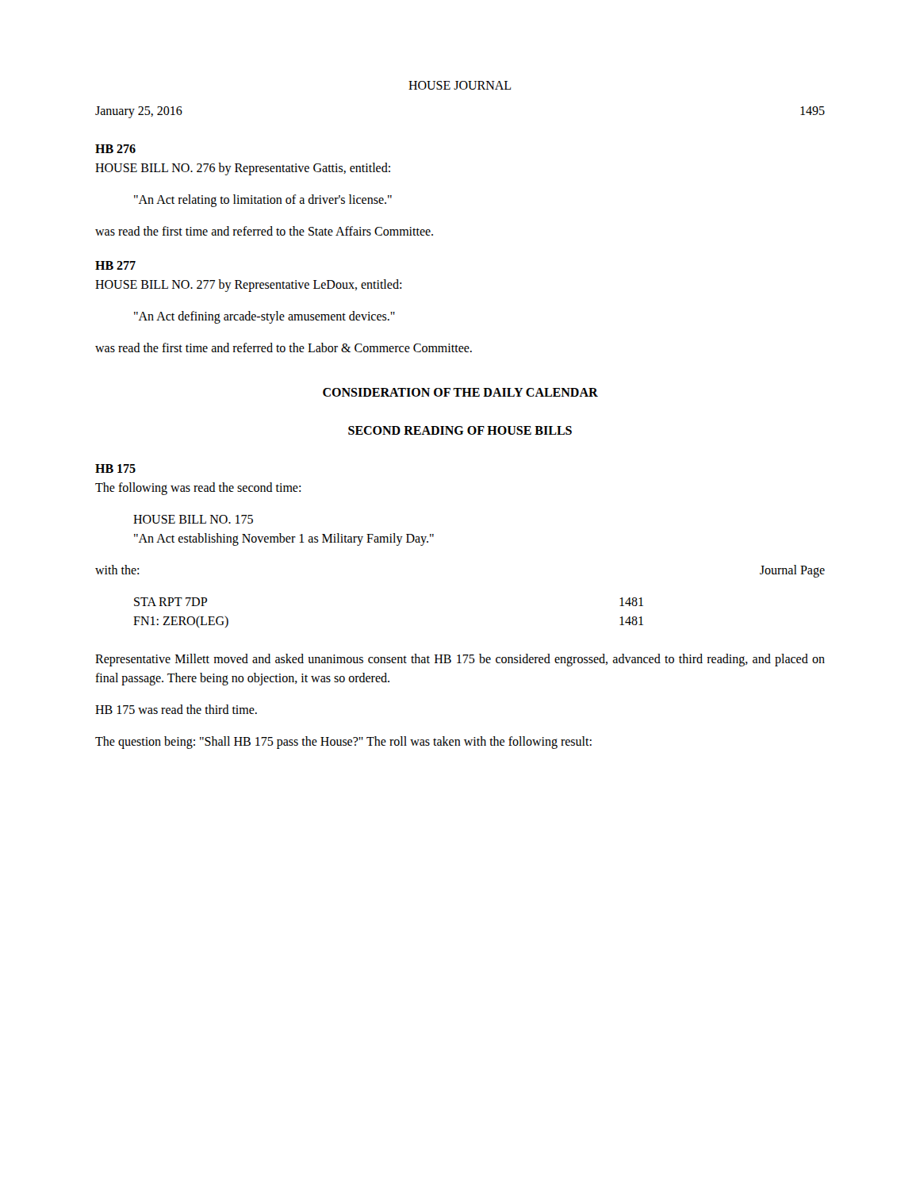HOUSE JOURNAL
January 25, 2016 1495
HB 276
HOUSE BILL NO. 276 by Representative Gattis, entitled:
"An Act relating to limitation of a driver's license."
was read the first time and referred to the State Affairs Committee.
HB 277
HOUSE BILL NO. 277 by Representative LeDoux, entitled:
"An Act defining arcade-style amusement devices."
was read the first time and referred to the Labor & Commerce Committee.
CONSIDERATION OF THE DAILY CALENDAR
SECOND READING OF HOUSE BILLS
HB 175
The following was read the second time:
HOUSE BILL NO. 175
"An Act establishing November 1 as Military Family Day."
with the: Journal Page
| STA RPT 7DP | 1481 |
| FN1: ZERO(LEG) | 1481 |
Representative Millett moved and asked unanimous consent that HB 175 be considered engrossed, advanced to third reading, and placed on final passage. There being no objection, it was so ordered.
HB 175 was read the third time.
The question being: "Shall HB 175 pass the House?" The roll was taken with the following result: